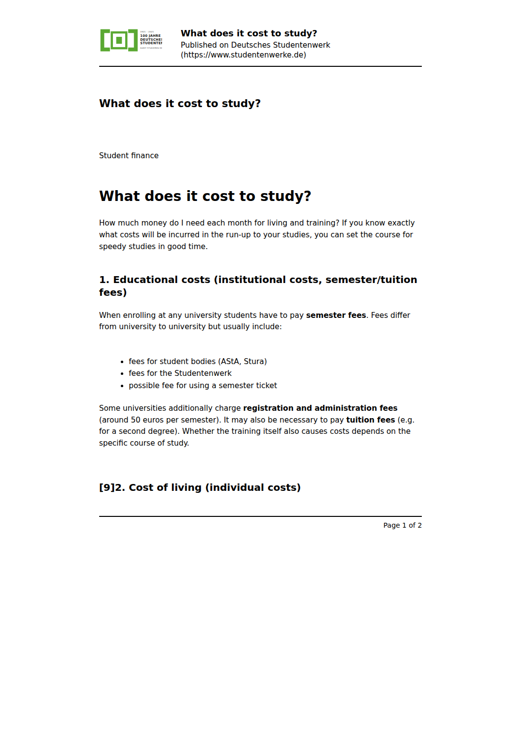1921 – 2021 100 JAHRE DEUTSCHES STUDENTENWERK DAMIT STUDIEREN GELINGT
What does it cost to study?
Published on Deutsches Studentenwerk (https://www.studentenwerke.de)
What does it cost to study?
Student finance
What does it cost to study?
How much money do I need each month for living and training? If you know exactly what costs will be incurred in the run-up to your studies, you can set the course for speedy studies in good time.
1. Educational costs (institutional costs, semester/tuition fees)
When enrolling at any university students have to pay semester fees. Fees differ from university to university but usually include:
fees for student bodies (AStA, Stura)
fees for the Studentenwerk
possible fee for using a semester ticket
Some universities additionally charge registration and administration fees (around 50 euros per semester). It may also be necessary to pay tuition fees (e.g. for a second degree). Whether the training itself also causes costs depends on the specific course of study.
[9]2. Cost of living (individual costs)
Page 1 of 2